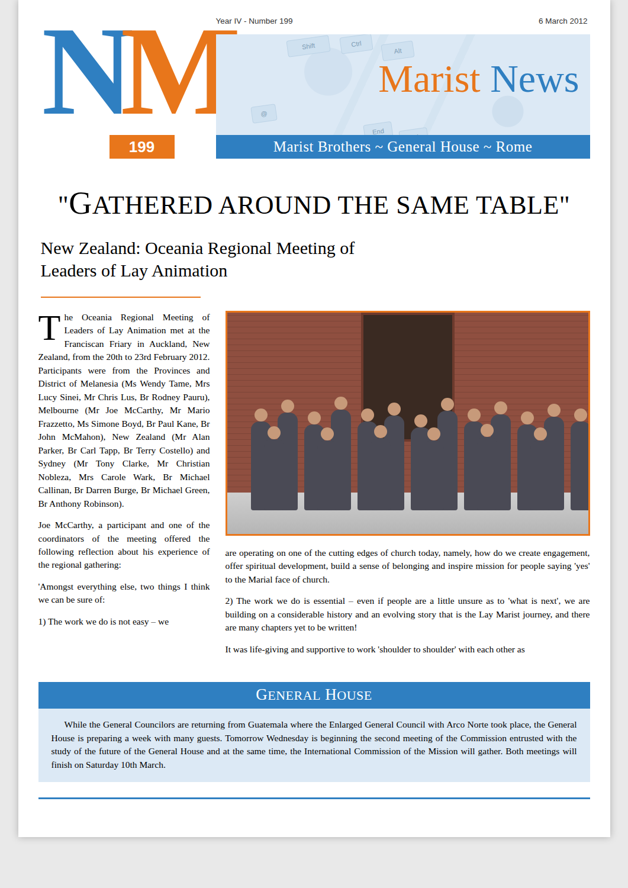Year IV - Number 199 6 March 2012
NM
199
Shift
Ctrl
Alt
End
Del
@
Marist News
Marist Brothers ~ General House ~ Rome
"GATHERED AROUND THE SAME TABLE"
New Zealand: Oceania Regional Meeting of
Leaders of Lay Animation
The Oceania Regional Meeting of Leaders of Lay Animation met at the Franciscan Friary in Auckland, New Zealand, from the 20th to 23rd February 2012. Participants were from the Provinces and District of Melanesia (Ms Wendy Tame, Mrs Lucy Sinei, Mr Chris Lus, Br Rodney Pauru), Melbourne (Mr Joe McCarthy, Mr Mario Frazzetto, Ms Simone Boyd, Br Paul Kane, Br John McMahon), New Zealand (Mr Alan Parker, Br Carl Tapp, Br Terry Costello) and Sydney (Mr Tony Clarke, Mr Christian Nobleza, Mrs Carole Wark, Br Michael Callinan, Br Darren Burge, Br Michael Green, Br Anthony Robinson).
Joe McCarthy, a participant and one of the coordinators of the meeting offered the following reflection about his experience of the regional gathering:
'Amongst everything else, two things I think we can be sure of:
1) The work we do is not easy – we
are operating on one of the cutting edges of church today, namely, how do we create engagement, offer spiritual development, build a sense of belonging and inspire mission for people saying 'yes' to the Marial face of church.
2) The work we do is essential – even if people are a little unsure as to 'what is next', we are building on a considerable history and an evolving story that is the Lay Marist journey, and there are many chapters yet to be written!
It was life-giving and supportive to work 'shoulder to shoulder' with each other as
GENERAL HOUSE
While the General Councilors are returning from Guatemala where the Enlarged General Council with Arco Norte took place, the General House is preparing a week with many guests. Tomorrow Wednesday is beginning the second meeting of the Commission entrusted with the study of the future of the General House and at the same time, the International Commission of the Mission will gather. Both meetings will finish on Saturday 10th March.